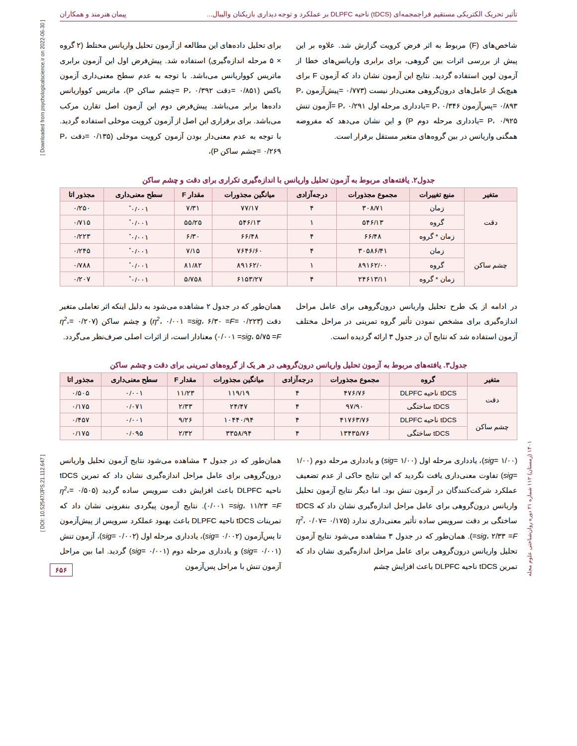[ Downloaded from psychologicalscience.ir on 2022-06-30 ]
[ DOI: 10.52547/JPS.21.112.647 ]
تأثیر تحریک الکتریکی مستقیم فراجمجمه‌ای (tDCS) ناحیه DLPFC بر عملکرد و توجه دیداری بازیکنان والیبال...
پیمان هنرمند و همکاران
شاخص‌های (F) مربوط به اثر فرض کرویت گزارش شد. علاوه بر این پیش از بررسی اثرات بین گروهی، برای برابری واریانس‌های خطا از آزمون لوین استفاده گردید. نتایج این آزمون نشان داد که آزمون F برای هیچ‌یک از عامل‌های درون‌گروهی معنی‌دار نیست (۰/۷۷۳ =پیش‌آزمون P، ۰/۸۹۳ =پس‌آزمون P، ۰/۳۴۶ =یادداری مرحله اول P، ۰/۲۹۱ =آزمون تنش P، ۰/۹۲۵ =یادداری مرحله دوم P) و این نشان می‌دهد که مفروضه همگنی واریانس در بین گروه‌های متغیر مستقل برقرار است.
برای تحلیل داده‌های این مطالعه از آزمون تحلیل واریانس مختلط (۲ گروه × ۵ مرحله اندازه‌گیری) استفاده شد. پیش‌فرض اول این آزمون برابری ماتریس کوواریانس می‌باشد. با توجه به عدم سطح معنی‌داری آزمون باکس (۰/۸۵۱ =دقت P، ۰/۳۹۲ =چشم ساکن P)، ماتریس کوواریانس داده‌ها برابر می‌باشد. پیش‌فرض دوم این آزمون اصل تقارن مرکب می‌باشد. برای برقراری این اصل از آزمون کرویت موخلی استفاده گردید. با توجه به عدم معنی‌دار بودن آزمون کرویت موخلی (۰/۱۳۵ =دقت P، ۰/۲۶۹ =چشم ساکن P)،
جدول۲. یافته‌های مربوط به آزمون تحلیل واریانس با اندازه‌گیری تکراری برای دقت و چشم ساکن
| متغیر | منبع تغییرات | مجموع مجذورات | درجه‌آزادی | میانگین مجذورات | مقدار F | سطح معنی‌داری | مجذور اتا |
| --- | --- | --- | --- | --- | --- | --- | --- |
| دقت | زمان | ۳۰۸/۷۱ | ۴ | ۷۷/۱۷ | ۷/۳۱ | ۰/۰۰۱ * | ۰/۲۵۰ |
| گروه | ۵۴۶/۱۳ | ۱ | ۵۴۶/۱۳ | ۵۵/۲۵ | ۰/۰۰۱ * | ۰/۷۱۵ |
| زمان * گروه | ۶۶/۴۸ | ۴ | ۶۶/۴۸ | ۶/۳۰ | ۰/۰۰۱ * | ۰/۲۲۳ |
| چشم ساکن | زمان | ۳۰۵۸۶/۴۱ | ۴ | ۷۶۴۶/۶۰ | ۷/۱۵ | ۰/۰۰۱ * | ۰/۲۴۵ |
| گروه | ۸۹۱۶۲/۰۰ | ۱ | ۸۹۱۶۲/۰ | ۸۱/۸۲ | ۰/۰۰۱ * | ۰/۷۸۸ |
| زمان * گروه | ۲۴۶۱۳/۱۱ | ۴ | ۶۱۵۳/۲۷ | ۵/۷۵۸ | ۰/۰۰۱ * | ۰/۲۰۷ |
در ادامه از یک طرح تحلیل واریانس درون‌گروهی برای عامل مراحل اندازه‌گیری برای مشخص نمودن تأثیر گروه تمرینی در مراحل مختلف آزمون استفاده شد که نتایج آن در جدول ۳ ارائه گردیده است.
همان‌طور که در جدول ۲ مشاهده می‌شود به دلیل اینکه اثر تعاملی متغیر دقت (۰/۲۲۳ =η2، ۰/۰۰۱ =sig، ۶/۳۰ =F) و چشم ساکن (۰/۲۰۷ =η2، ۰/۰۰۱ =sig، ۵/۷۵ =F) معنادار است، از اثرات اصلی صرف‌نظر می‌گردد.
جدول۳. یافته‌های مربوط به آزمون تحلیل واریانس درون‌گروهی در هر یک از گروه‌های تمرینی برای دقت و چشم ساکن
| متغیر | گروه | مجموع مجذورات | درجه‌آزادی | میانگین مجذورات | مقدار F | سطح معنی‌داری | مجذور اتا |
| --- | --- | --- | --- | --- | --- | --- | --- |
| دقت | tDCS ناحیه DLPFC | ۴۷۶/۷۶ | ۴ | ۱۱۹/۱۹ | ۱۱/۲۳ | ۰/۰۰۱ | ۰/۵۰۵ |
| tDCS ساختگی | ۹۷/۹۰ | ۴ | ۲۴/۴۷ | ۲/۳۳ | ۰/۰۷۱ | ۰/۱۷۵ |
| چشم ساکن | tDCS ناحیه DLPFC | ۴۱۷۶۳/۷۶ | ۴ | ۱۰۴۴۰/۹۴ | ۹/۲۶ | ۰/۰۰۱ | ۰/۴۵۷ |
| tDCS ساختگی | ۱۳۴۳۵/۷۶ | ۴ | ۳۳۵۸/۹۴ | ۲/۳۲ | ۰/۰۹۵ | ۰/۱۷۵ |
(۱/۰۰ =sig)، یادداری مرحله اول (۱/۰۰ =sig) و یادداری مرحله دوم (۱/۰۰ =sig) تفاوت معنی‌داری یافت نگردید که این نتایج حاکی از عدم تضعیف عملکرد شرکت‌کنندگان در آزمون تنش بود. اما دیگر نتایج آزمون تحلیل واریانس درون‌گروهی برای عامل مراحل اندازه‌گیری نشان داد که tDCS ساختگی بر دقت سرویس ساده تأثیر معنی‌داری ندارد (۰/۱۷۵ =η2، ۰/۰۷ =sig، ۲/۳۳ =F). همان‌طور که در جدول ۳ مشاهده می‌شود نتایج آزمون تحلیل واریانس درون‌گروهی برای عامل مراحل اندازه‌گیری نشان داد که تمرین tDCS ناحیه DLPFC باعث افزایش چشم
همان‌طور که در جدول ۳ مشاهده می‌شود نتایج آزمون تحلیل واریانس درون‌گروهی برای عامل مراحل اندازه‌گیری نشان داد که تمرین tDCS ناحیه DLPFC باعث افزایش دقت سرویس ساده گردید (۰/۵۰۵ =η2، ۰/۰۰۱ =sig، ۱۱/۲۳ =F). نتایج آزمون پیگردی بنفرونی نشان داد که تمرینات tDCS ناحیه DLPFC باعث بهبود عملکرد سرویس از پیش‌آزمون تا پس‌آزمون (۰/۰۰۲ =sig)، یادداری مرحله اول (۰/۰۰۲ =sig)، آزمون تنش (۰/۰۰۱ =sig) و یادداری مرحله دوم (۰/۰۰۱ =sig) گردید. اما بین مراحل آزمون تنش با مراحل پس‌آزمون
۱۴۰۱ (زمستان) ۱۱۲ شماره ۲۱ دوره روان‌شناختی علوم مجله
۶۵۶